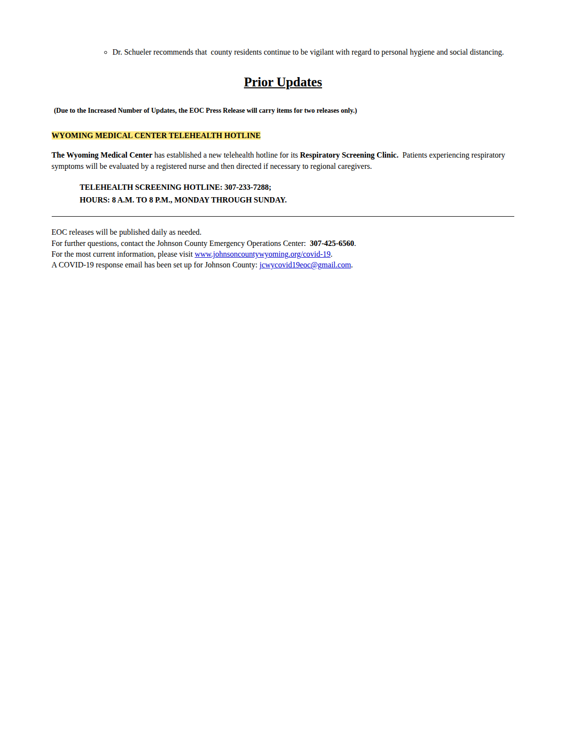Dr. Schueler recommends that county residents continue to be vigilant with regard to personal hygiene and social distancing.
Prior Updates
(Due to the Increased Number of Updates, the EOC Press Release will carry items for two releases only.)
WYOMING MEDICAL CENTER TELEHEALTH HOTLINE
The Wyoming Medical Center has established a new telehealth hotline for its Respiratory Screening Clinic. Patients experiencing respiratory symptoms will be evaluated by a registered nurse and then directed if necessary to regional caregivers.
TELEHEALTH SCREENING HOTLINE: 307-233-7288;
HOURS: 8 A.M. TO 8 P.M., MONDAY THROUGH SUNDAY.
EOC releases will be published daily as needed.
For further questions, contact the Johnson County Emergency Operations Center: 307-425-6560.
For the most current information, please visit www.johnsoncountywyoming.org/covid-19.
A COVID-19 response email has been set up for Johnson County: jcwycovid19eoc@gmail.com.